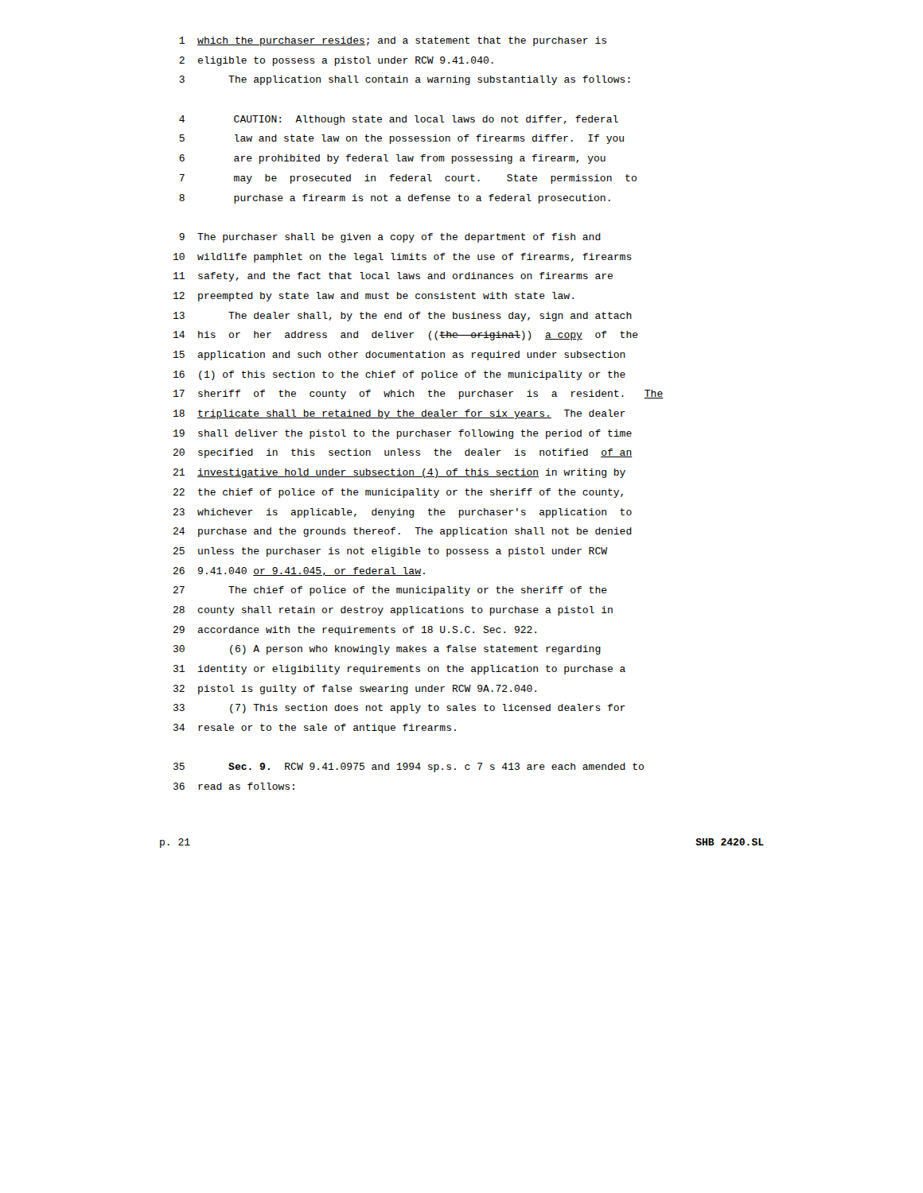1 which the purchaser resides; and a statement that the purchaser is
2 eligible to possess a pistol under RCW 9.41.040.
3 The application shall contain a warning substantially as follows:
4 CAUTION: Although state and local laws do not differ, federal
5 law and state law on the possession of firearms differ. If you
6 are prohibited by federal law from possessing a firearm, you
7 may be prosecuted in federal court. State permission to
8 purchase a firearm is not a defense to a federal prosecution.
9 The purchaser shall be given a copy of the department of fish and
10 wildlife pamphlet on the legal limits of the use of firearms, firearms
11 safety, and the fact that local laws and ordinances on firearms are
12 preempted by state law and must be consistent with state law.
13 The dealer shall, by the end of the business day, sign and attach
14 his or her address and deliver ((the original)) a copy of the
15 application and such other documentation as required under subsection
16(1) of this section to the chief of police of the municipality or the
17 sheriff of the county of which the purchaser is a resident. The
18 triplicate shall be retained by the dealer for six years. The dealer
19 shall deliver the pistol to the purchaser following the period of time
20 specified in this section unless the dealer is notified of an
21 investigative hold under subsection (4) of this section in writing by
22 the chief of police of the municipality or the sheriff of the county,
23 whichever is applicable, denying the purchaser's application to
24 purchase and the grounds thereof. The application shall not be denied
25 unless the purchaser is not eligible to possess a pistol under RCW
269.41.040 or 9.41.045, or federal law.
27 The chief of police of the municipality or the sheriff of the
28 county shall retain or destroy applications to purchase a pistol in
29 accordance with the requirements of 18 U.S.C. Sec. 922.
30 (6) A person who knowingly makes a false statement regarding
31 identity or eligibility requirements on the application to purchase a
32 pistol is guilty of false swearing under RCW 9A.72.040.
33 (7) This section does not apply to sales to licensed dealers for
34 resale or to the sale of antique firearms.
35 Sec. 9. RCW 9.41.0975 and 1994 sp.s. c 7 s 413 are each amended to
36 read as follows:
p. 21 SHB 2420.SL